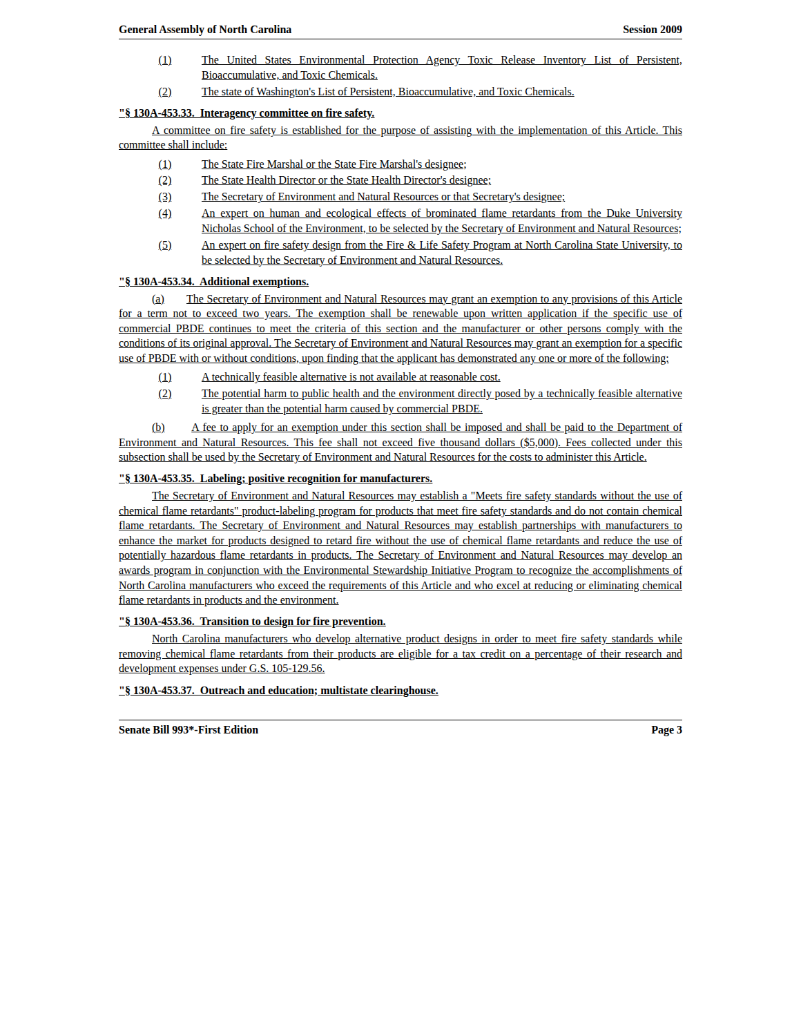General Assembly of North Carolina Session 2009
(1) The United States Environmental Protection Agency Toxic Release Inventory List of Persistent, Bioaccumulative, and Toxic Chemicals.
(2) The state of Washington's List of Persistent, Bioaccumulative, and Toxic Chemicals.
"§ 130A-453.33. Interagency committee on fire safety.
A committee on fire safety is established for the purpose of assisting with the implementation of this Article. This committee shall include:
(1) The State Fire Marshal or the State Fire Marshal's designee;
(2) The State Health Director or the State Health Director's designee;
(3) The Secretary of Environment and Natural Resources or that Secretary's designee;
(4) An expert on human and ecological effects of brominated flame retardants from the Duke University Nicholas School of the Environment, to be selected by the Secretary of Environment and Natural Resources;
(5) An expert on fire safety design from the Fire & Life Safety Program at North Carolina State University, to be selected by the Secretary of Environment and Natural Resources.
"§ 130A-453.34. Additional exemptions.
(a) The Secretary of Environment and Natural Resources may grant an exemption to any provisions of this Article for a term not to exceed two years. The exemption shall be renewable upon written application if the specific use of commercial PBDE continues to meet the criteria of this section and the manufacturer or other persons comply with the conditions of its original approval. The Secretary of Environment and Natural Resources may grant an exemption for a specific use of PBDE with or without conditions, upon finding that the applicant has demonstrated any one or more of the following:
(1) A technically feasible alternative is not available at reasonable cost.
(2) The potential harm to public health and the environment directly posed by a technically feasible alternative is greater than the potential harm caused by commercial PBDE.
(b) A fee to apply for an exemption under this section shall be imposed and shall be paid to the Department of Environment and Natural Resources. This fee shall not exceed five thousand dollars ($5,000). Fees collected under this subsection shall be used by the Secretary of Environment and Natural Resources for the costs to administer this Article.
"§ 130A-453.35. Labeling; positive recognition for manufacturers.
The Secretary of Environment and Natural Resources may establish a "Meets fire safety standards without the use of chemical flame retardants" product-labeling program for products that meet fire safety standards and do not contain chemical flame retardants. The Secretary of Environment and Natural Resources may establish partnerships with manufacturers to enhance the market for products designed to retard fire without the use of chemical flame retardants and reduce the use of potentially hazardous flame retardants in products. The Secretary of Environment and Natural Resources may develop an awards program in conjunction with the Environmental Stewardship Initiative Program to recognize the accomplishments of North Carolina manufacturers who exceed the requirements of this Article and who excel at reducing or eliminating chemical flame retardants in products and the environment.
"§ 130A-453.36. Transition to design for fire prevention.
North Carolina manufacturers who develop alternative product designs in order to meet fire safety standards while removing chemical flame retardants from their products are eligible for a tax credit on a percentage of their research and development expenses under G.S. 105-129.56.
"§ 130A-453.37. Outreach and education; multistate clearinghouse.
Senate Bill 993*-First Edition Page 3